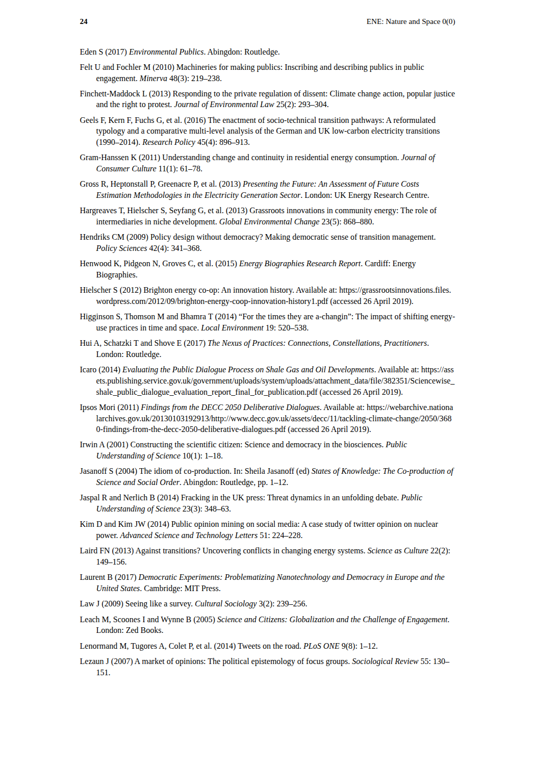24 ENE: Nature and Space 0(0)
Eden S (2017) Environmental Publics. Abingdon: Routledge.
Felt U and Fochler M (2010) Machineries for making publics: Inscribing and describing publics in public engagement. Minerva 48(3): 219–238.
Finchett-Maddock L (2013) Responding to the private regulation of dissent: Climate change action, popular justice and the right to protest. Journal of Environmental Law 25(2): 293–304.
Geels F, Kern F, Fuchs G, et al. (2016) The enactment of socio-technical transition pathways: A reformulated typology and a comparative multi-level analysis of the German and UK low-carbon electricity transitions (1990–2014). Research Policy 45(4): 896–913.
Gram-Hanssen K (2011) Understanding change and continuity in residential energy consumption. Journal of Consumer Culture 11(1): 61–78.
Gross R, Heptonstall P, Greenacre P, et al. (2013) Presenting the Future: An Assessment of Future Costs Estimation Methodologies in the Electricity Generation Sector. London: UK Energy Research Centre.
Hargreaves T, Hielscher S, Seyfang G, et al. (2013) Grassroots innovations in community energy: The role of intermediaries in niche development. Global Environmental Change 23(5): 868–880.
Hendriks CM (2009) Policy design without democracy? Making democratic sense of transition management. Policy Sciences 42(4): 341–368.
Henwood K, Pidgeon N, Groves C, et al. (2015) Energy Biographies Research Report. Cardiff: Energy Biographies.
Hielscher S (2012) Brighton energy co-op: An innovation history. Available at: https://grassrootsinnovations.files.wordpress.com/2012/09/brighton-energy-coop-innovation-history1.pdf (accessed 26 April 2019).
Higginson S, Thomson M and Bhamra T (2014) “For the times they are a-changin”: The impact of shifting energy-use practices in time and space. Local Environment 19: 520–538.
Hui A, Schatzki T and Shove E (2017) The Nexus of Practices: Connections, Constellations, Practitioners. London: Routledge.
Icaro (2014) Evaluating the Public Dialogue Process on Shale Gas and Oil Developments. Available at: https://assets.publishing.service.gov.uk/government/uploads/system/uploads/attachment_data/file/382351/Sciencewise_shale_public_dialogue_evaluation_report_final_for_publication.pdf (accessed 26 April 2019).
Ipsos Mori (2011) Findings from the DECC 2050 Deliberative Dialogues. Available at: https://webarchive.nationalarchives.gov.uk/20130103192913/http://www.decc.gov.uk/assets/decc/11/tackling-climate-change/2050/3680-findings-from-the-decc-2050-deliberative-dialogues.pdf (accessed 26 April 2019).
Irwin A (2001) Constructing the scientific citizen: Science and democracy in the biosciences. Public Understanding of Science 10(1): 1–18.
Jasanoff S (2004) The idiom of co-production. In: Sheila Jasanoff (ed) States of Knowledge: The Co-production of Science and Social Order. Abingdon: Routledge, pp. 1–12.
Jaspal R and Nerlich B (2014) Fracking in the UK press: Threat dynamics in an unfolding debate. Public Understanding of Science 23(3): 348–63.
Kim D and Kim JW (2014) Public opinion mining on social media: A case study of twitter opinion on nuclear power. Advanced Science and Technology Letters 51: 224–228.
Laird FN (2013) Against transitions? Uncovering conflicts in changing energy systems. Science as Culture 22(2): 149–156.
Laurent B (2017) Democratic Experiments: Problematizing Nanotechnology and Democracy in Europe and the United States. Cambridge: MIT Press.
Law J (2009) Seeing like a survey. Cultural Sociology 3(2): 239–256.
Leach M, Scoones I and Wynne B (2005) Science and Citizens: Globalization and the Challenge of Engagement. London: Zed Books.
Lenormand M, Tugores A, Colet P, et al. (2014) Tweets on the road. PLoS ONE 9(8): 1–12.
Lezaun J (2007) A market of opinions: The political epistemology of focus groups. Sociological Review 55: 130–151.